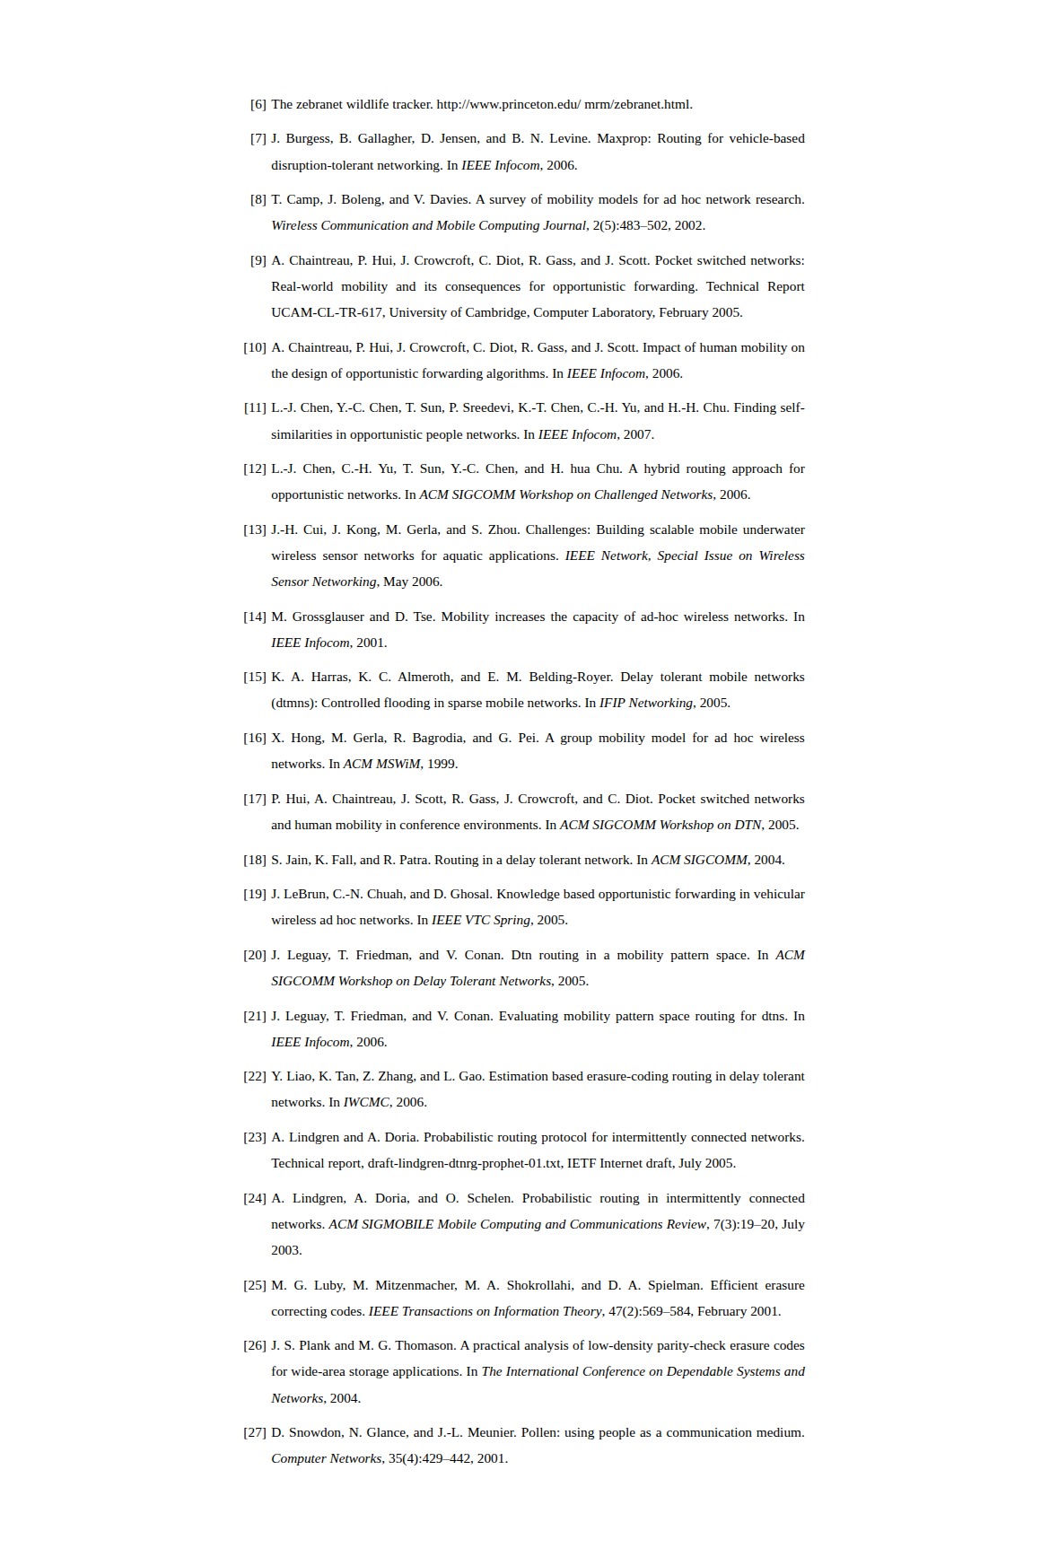[6] The zebranet wildlife tracker. http://www.princeton.edu/ mrm/zebranet.html.
[7] J. Burgess, B. Gallagher, D. Jensen, and B. N. Levine. Maxprop: Routing for vehicle-based disruption-tolerant networking. In IEEE Infocom, 2006.
[8] T. Camp, J. Boleng, and V. Davies. A survey of mobility models for ad hoc network research. Wireless Communication and Mobile Computing Journal, 2(5):483–502, 2002.
[9] A. Chaintreau, P. Hui, J. Crowcroft, C. Diot, R. Gass, and J. Scott. Pocket switched networks: Real-world mobility and its consequences for opportunistic forwarding. Technical Report UCAM-CL-TR-617, University of Cambridge, Computer Laboratory, February 2005.
[10] A. Chaintreau, P. Hui, J. Crowcroft, C. Diot, R. Gass, and J. Scott. Impact of human mobility on the design of opportunistic forwarding algorithms. In IEEE Infocom, 2006.
[11] L.-J. Chen, Y.-C. Chen, T. Sun, P. Sreedevi, K.-T. Chen, C.-H. Yu, and H.-H. Chu. Finding self-similarities in opportunistic people networks. In IEEE Infocom, 2007.
[12] L.-J. Chen, C.-H. Yu, T. Sun, Y.-C. Chen, and H. hua Chu. A hybrid routing approach for opportunistic networks. In ACM SIGCOMM Workshop on Challenged Networks, 2006.
[13] J.-H. Cui, J. Kong, M. Gerla, and S. Zhou. Challenges: Building scalable mobile underwater wireless sensor networks for aquatic applications. IEEE Network, Special Issue on Wireless Sensor Networking, May 2006.
[14] M. Grossglauser and D. Tse. Mobility increases the capacity of ad-hoc wireless networks. In IEEE Infocom, 2001.
[15] K. A. Harras, K. C. Almeroth, and E. M. Belding-Royer. Delay tolerant mobile networks (dtmns): Controlled flooding in sparse mobile networks. In IFIP Networking, 2005.
[16] X. Hong, M. Gerla, R. Bagrodia, and G. Pei. A group mobility model for ad hoc wireless networks. In ACM MSWiM, 1999.
[17] P. Hui, A. Chaintreau, J. Scott, R. Gass, J. Crowcroft, and C. Diot. Pocket switched networks and human mobility in conference environments. In ACM SIGCOMM Workshop on DTN, 2005.
[18] S. Jain, K. Fall, and R. Patra. Routing in a delay tolerant network. In ACM SIGCOMM, 2004.
[19] J. LeBrun, C.-N. Chuah, and D. Ghosal. Knowledge based opportunistic forwarding in vehicular wireless ad hoc networks. In IEEE VTC Spring, 2005.
[20] J. Leguay, T. Friedman, and V. Conan. Dtn routing in a mobility pattern space. In ACM SIGCOMM Workshop on Delay Tolerant Networks, 2005.
[21] J. Leguay, T. Friedman, and V. Conan. Evaluating mobility pattern space routing for dtns. In IEEE Infocom, 2006.
[22] Y. Liao, K. Tan, Z. Zhang, and L. Gao. Estimation based erasure-coding routing in delay tolerant networks. In IWCMC, 2006.
[23] A. Lindgren and A. Doria. Probabilistic routing protocol for intermittently connected networks. Technical report, draft-lindgren-dtnrg-prophet-01.txt, IETF Internet draft, July 2005.
[24] A. Lindgren, A. Doria, and O. Schelen. Probabilistic routing in intermittently connected networks. ACM SIGMOBILE Mobile Computing and Communications Review, 7(3):19–20, July 2003.
[25] M. G. Luby, M. Mitzenmacher, M. A. Shokrollahi, and D. A. Spielman. Efficient erasure correcting codes. IEEE Transactions on Information Theory, 47(2):569–584, February 2001.
[26] J. S. Plank and M. G. Thomason. A practical analysis of low-density parity-check erasure codes for wide-area storage applications. In The International Conference on Dependable Systems and Networks, 2004.
[27] D. Snowdon, N. Glance, and J.-L. Meunier. Pollen: using people as a communication medium. Computer Networks, 35(4):429–442, 2001.